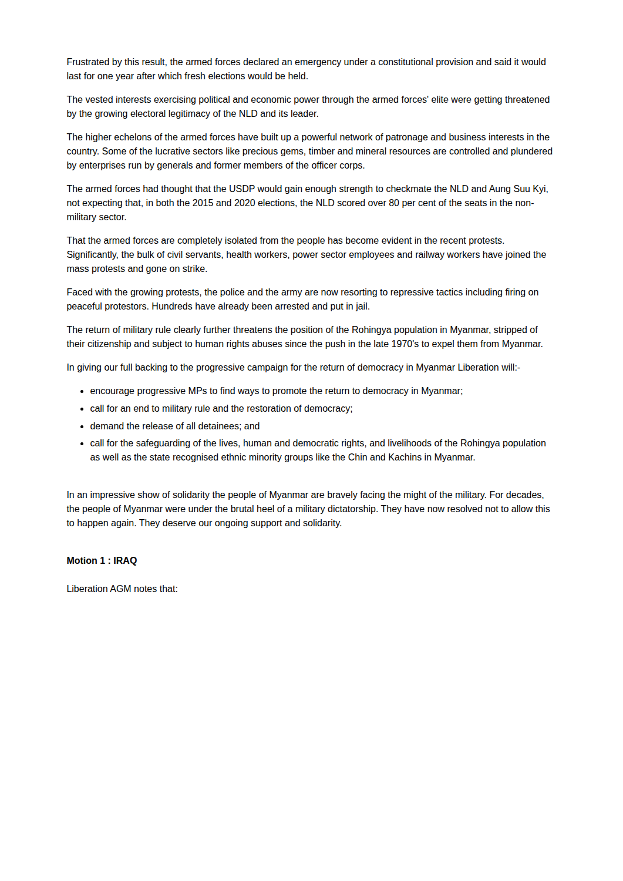Frustrated by this result, the armed forces declared an emergency under a constitutional provision and said it would last for one year after which fresh elections would be held.
The vested interests exercising political and economic power through the armed forces' elite were getting threatened by the growing electoral legitimacy of the NLD and its leader.
The higher echelons of the armed forces have built up a powerful network of patronage and business interests in the country. Some of the lucrative sectors like precious gems, timber and mineral resources are controlled and plundered by enterprises run by generals and former members of the officer corps.
The armed forces had thought that the USDP would gain enough strength to checkmate the NLD and Aung Suu Kyi, not expecting that, in both the 2015 and 2020 elections, the NLD scored over 80 per cent of the seats in the non-military sector.
That the armed forces are completely isolated from the people has become evident in the recent protests. Significantly, the bulk of civil servants, health workers, power sector employees and railway workers have joined the mass protests and gone on strike.
Faced with the growing protests, the police and the army are now resorting to repressive tactics including firing on peaceful protestors. Hundreds have already been arrested and put in jail.
The return of military rule clearly further threatens the position of the Rohingya population in Myanmar, stripped of their citizenship and subject to human rights abuses since the push in the late 1970's to expel them from Myanmar.
In giving our full backing to the progressive campaign for the return of democracy in Myanmar Liberation will:-
encourage progressive MPs to find ways to promote the return to democracy in Myanmar;
call for an end to military rule and the restoration of democracy;
demand the release of all detainees; and
call for the safeguarding of the lives, human and democratic rights, and livelihoods of the Rohingya population as well as the state recognised ethnic minority groups like the Chin and Kachins in Myanmar.
In an impressive show of solidarity the people of Myanmar are bravely facing the might of the military. For decades, the people of Myanmar were under the brutal heel of a military dictatorship. They have now resolved not to allow this to happen again. They deserve our ongoing support and solidarity.
Motion 1 : IRAQ
Liberation AGM notes that: